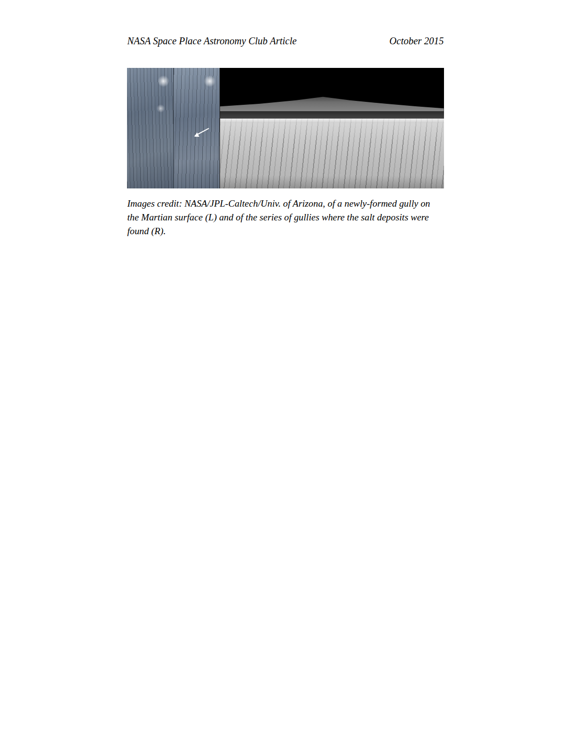NASA Space Place Astronomy Club Article
October 2015
Images credit: NASA/JPL-Caltech/Univ. of Arizona, of a newly-formed gully on the Martian surface (L) and of the series of gullies where the salt deposits were found (R).